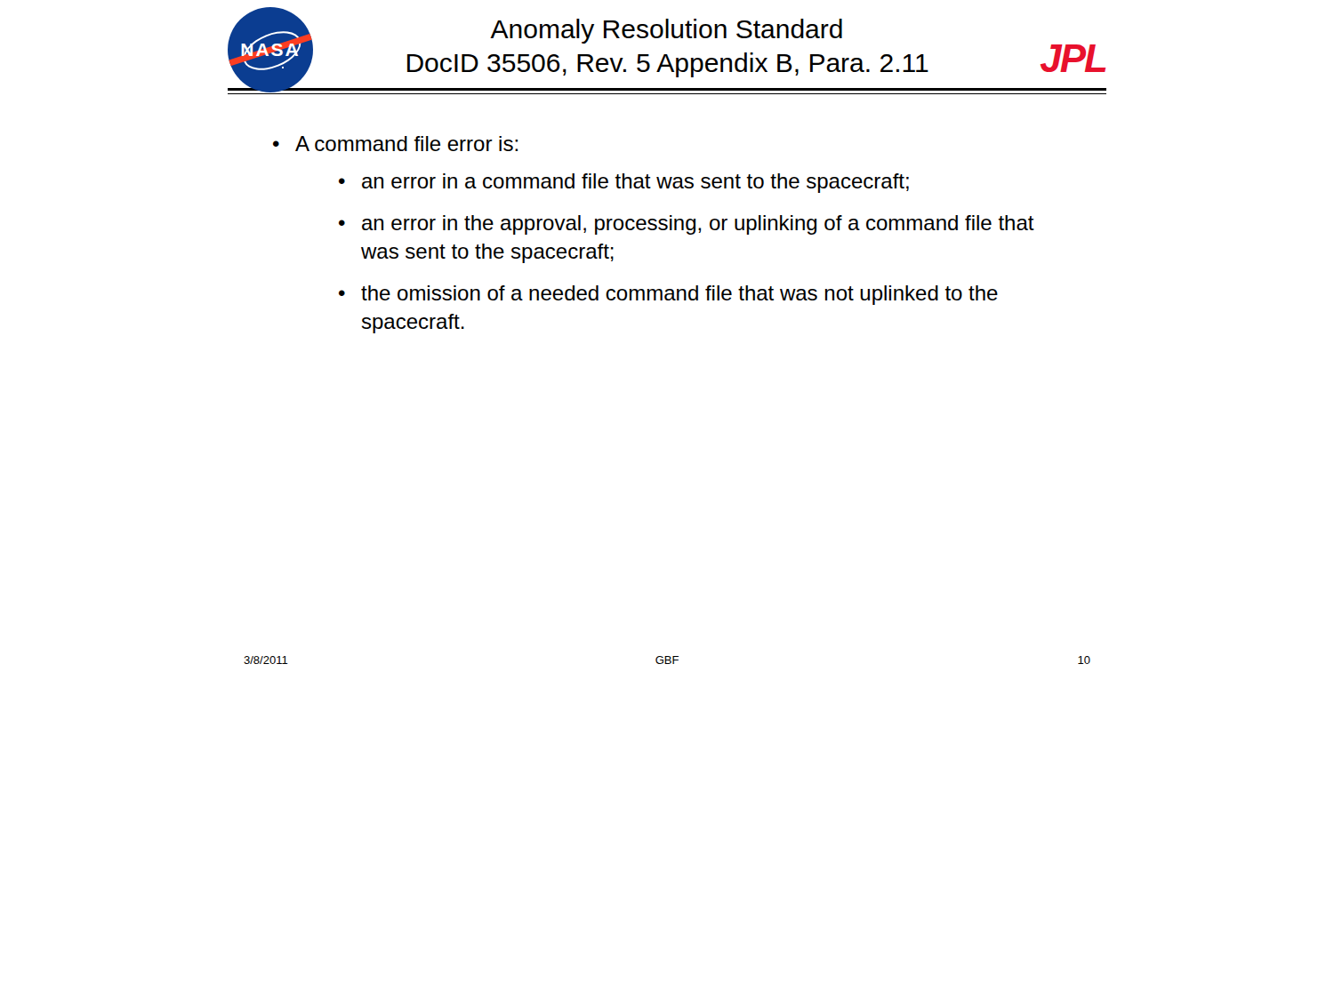NASA
JPL
Anomaly Resolution Standard
DocID 35506, Rev. 5 Appendix B, Para. 2.11
A command file error is:
an error in a command file that was sent to the spacecraft;
an error in the approval, processing, or uplinking of a command file that was sent to the spacecraft;
the omission of a needed command file that was not uplinked to the spacecraft.
3/8/2011
GBF
10